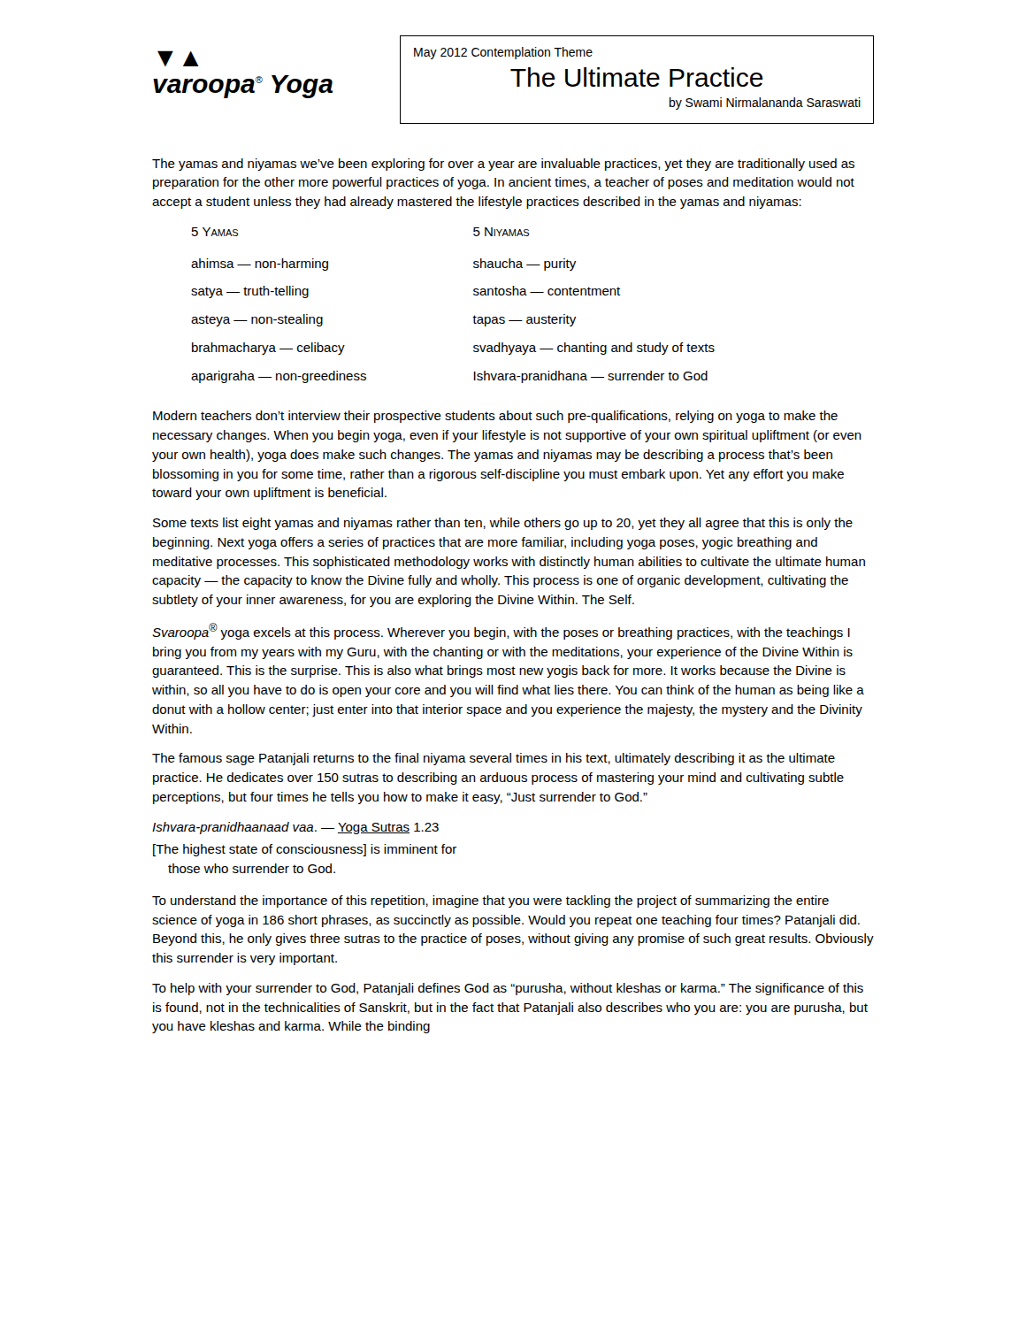▼▲
varoopa® Yoga
May 2012 Contemplation Theme
The Ultimate Practice
by Swami Nirmalananda Saraswati
The yamas and niyamas we’ve been exploring for over a year are invaluable practices, yet they are traditionally used as preparation for the other more powerful practices of yoga. In ancient times, a teacher of poses and meditation would not accept a student unless they had already mastered the lifestyle practices described in the yamas and niyamas:
| 5 Yamas | 5 Niyamas |
| --- | --- |
| ahimsa — non-harming | shaucha — purity |
| satya — truth-telling | santosha — contentment |
| asteya — non-stealing | tapas — austerity |
| brahmacharya — celibacy | svadhyaya — chanting and study of texts |
| aparigraha — non-greediness | Ishvara-pranidhana — surrender to God |
Modern teachers don’t interview their prospective students about such pre-qualifications, relying on yoga to make the necessary changes. When you begin yoga, even if your lifestyle is not supportive of your own spiritual upliftment (or even your own health), yoga does make such changes. The yamas and niyamas may be describing a process that’s been blossoming in you for some time, rather than a rigorous self-discipline you must embark upon. Yet any effort you make toward your own upliftment is beneficial.
Some texts list eight yamas and niyamas rather than ten, while others go up to 20, yet they all agree that this is only the beginning. Next yoga offers a series of practices that are more familiar, including yoga poses, yogic breathing and meditative processes. This sophisticated methodology works with distinctly human abilities to cultivate the ultimate human capacity — the capacity to know the Divine fully and wholly. This process is one of organic development, cultivating the subtlety of your inner awareness, for you are exploring the Divine Within. The Self.
Svaroopa® yoga excels at this process. Wherever you begin, with the poses or breathing practices, with the teachings I bring you from my years with my Guru, with the chanting or with the meditations, your experience of the Divine Within is guaranteed. This is the surprise. This is also what brings most new yogis back for more. It works because the Divine is within, so all you have to do is open your core and you will find what lies there. You can think of the human as being like a donut with a hollow center; just enter into that interior space and you experience the majesty, the mystery and the Divinity Within.
The famous sage Patanjali returns to the final niyama several times in his text, ultimately describing it as the ultimate practice. He dedicates over 150 sutras to describing an arduous process of mastering your mind and cultivating subtle perceptions, but four times he tells you how to make it easy, “Just surrender to God.”
Ishvara-pranidhaanaad vaa. — Yoga Sutras 1.23
[The highest state of consciousness] is imminent for
those who surrender to God.
To understand the importance of this repetition, imagine that you were tackling the project of summarizing the entire science of yoga in 186 short phrases, as succinctly as possible. Would you repeat one teaching four times? Patanjali did. Beyond this, he only gives three sutras to the practice of poses, without giving any promise of such great results. Obviously this surrender is very important.
To help with your surrender to God, Patanjali defines God as “purusha, without kleshas or karma.” The significance of this is found, not in the technicalities of Sanskrit, but in the fact that Patanjali also describes who you are: you are purusha, but you have kleshas and karma. While the binding